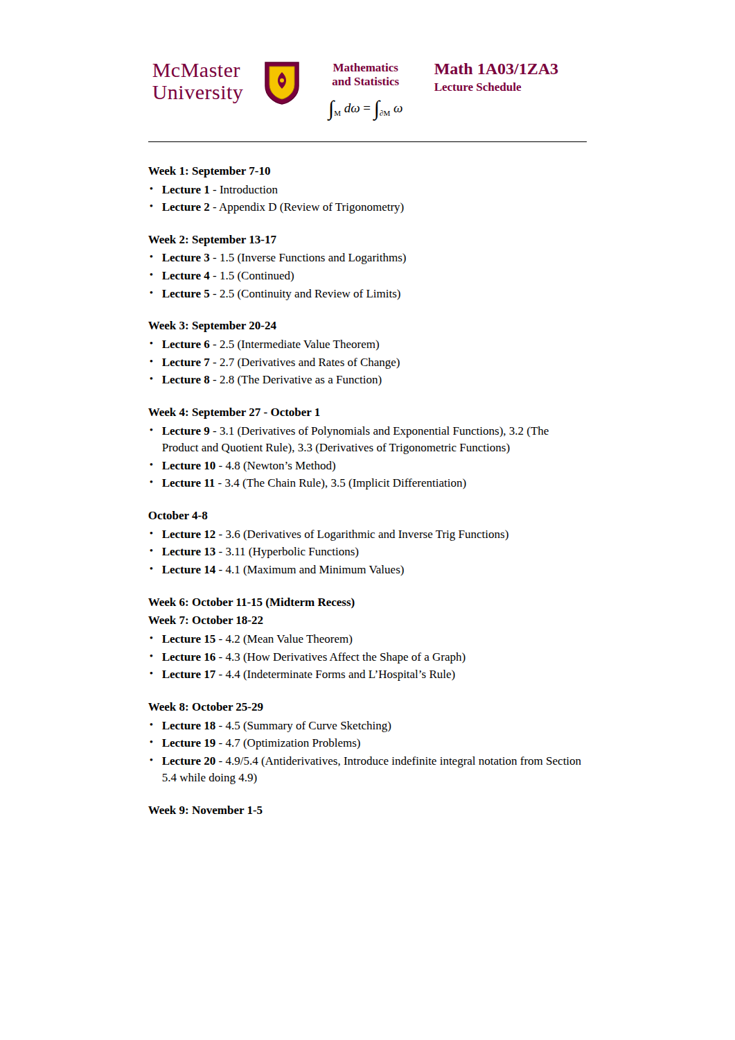McMaster
University
Mathematics
and Statistics
∫M dω = ∫∂M ω
Math 1A03/1ZA3
Lecture Schedule
Week 1: September 7-10
Lecture 1 - Introduction
Lecture 2 - Appendix D (Review of Trigonometry)
Week 2: September 13-17
Lecture 3 - 1.5 (Inverse Functions and Logarithms)
Lecture 4 - 1.5 (Continued)
Lecture 5 - 2.5 (Continuity and Review of Limits)
Week 3: September 20-24
Lecture 6 - 2.5 (Intermediate Value Theorem)
Lecture 7 - 2.7 (Derivatives and Rates of Change)
Lecture 8 - 2.8 (The Derivative as a Function)
Week 4: September 27 - October 1
Lecture 9 - 3.1 (Derivatives of Polynomials and Exponential Functions), 3.2 (The Product and Quotient Rule), 3.3 (Derivatives of Trigonometric Functions)
Lecture 10 - 4.8 (Newton’s Method)
Lecture 11 - 3.4 (The Chain Rule), 3.5 (Implicit Differentiation)
October 4-8
Lecture 12 - 3.6 (Derivatives of Logarithmic and Inverse Trig Functions)
Lecture 13 - 3.11 (Hyperbolic Functions)
Lecture 14 - 4.1 (Maximum and Minimum Values)
Week 6: October 11-15 (Midterm Recess)
Week 7: October 18-22
Lecture 15 - 4.2 (Mean Value Theorem)
Lecture 16 - 4.3 (How Derivatives Affect the Shape of a Graph)
Lecture 17 - 4.4 (Indeterminate Forms and L’Hospital’s Rule)
Week 8: October 25-29
Lecture 18 - 4.5 (Summary of Curve Sketching)
Lecture 19 - 4.7 (Optimization Problems)
Lecture 20 - 4.9/5.4 (Antiderivatives, Introduce indefinite integral notation from Section 5.4 while doing 4.9)
Week 9: November 1-5